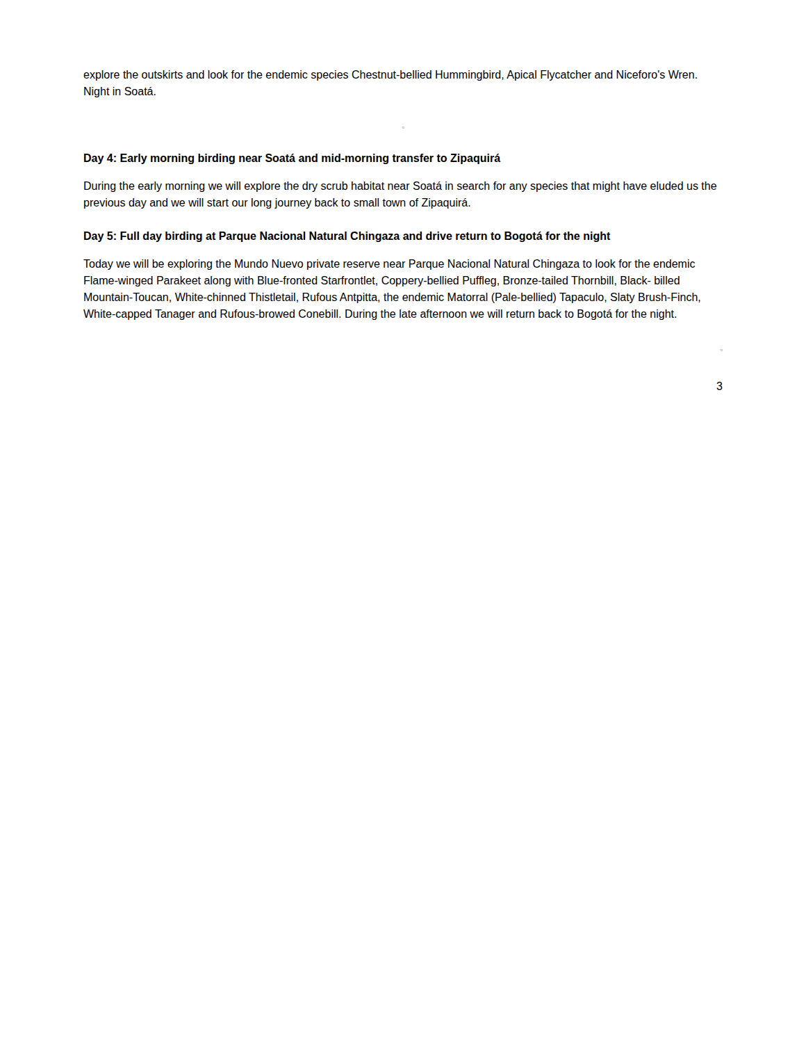explore the outskirts and look for the endemic species Chestnut-bellied Hummingbird, Apical Flycatcher and Niceforo's Wren.
Night in Soatá.
Day 4: Early morning birding near Soatá and mid-morning transfer to Zipaquirá
During the early morning we will explore the dry scrub habitat near Soatá in search for any species that might have eluded us the previous day and we will start our long journey back to small town of Zipaquirá.
Day 5: Full day birding at Parque Nacional Natural Chingaza and drive return to Bogotá for the night
Today we will be exploring the Mundo Nuevo private reserve near Parque Nacional Natural Chingaza to look for the endemic Flame-winged Parakeet along with Blue-fronted Starfrontlet, Coppery-bellied Puffleg, Bronze-tailed Thornbill, Black- billed Mountain-Toucan, White-chinned Thistletail, Rufous Antpitta, the endemic Matorral (Pale-bellied) Tapaculo, Slaty Brush-Finch, White-capped Tanager and Rufous-browed Conebill. During the late afternoon we will return back to Bogotá for the night.
3